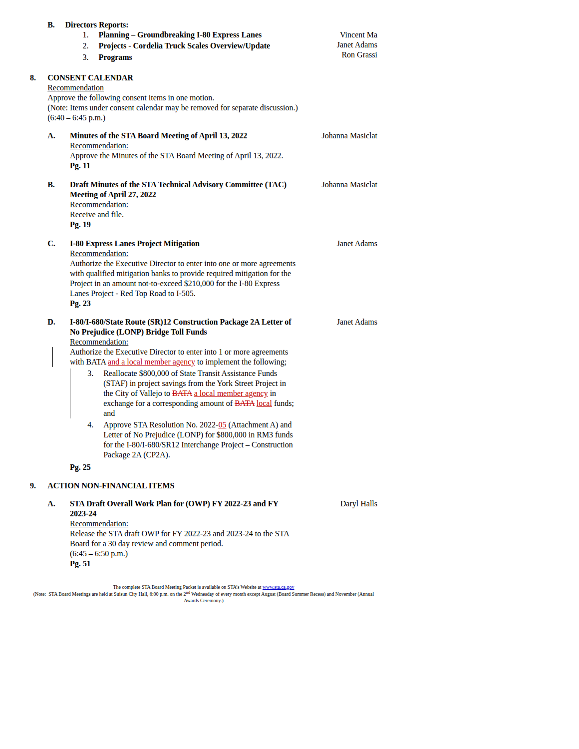B.
Directors Reports:
1. Planning – Groundbreaking I-80 Express Lanes
2. Projects - Cordelia Truck Scales Overview/Update
3. Programs
Vincent Ma
Janet Adams
Ron Grassi
8.
CONSENT CALENDAR
Recommendation
Approve the following consent items in one motion.
(Note: Items under consent calendar may be removed for separate discussion.)
(6:40 – 6:45 p.m.)
A.
Minutes of the STA Board Meeting of April 13, 2022
Recommendation:
Approve the Minutes of the STA Board Meeting of April 13, 2022.
Pg. 11
Johanna Masiclat
B.
Draft Minutes of the STA Technical Advisory Committee (TAC)
Meeting of April 27, 2022
Recommendation:
Receive and file.
Pg. 19
Johanna Masiclat
C.
I-80 Express Lanes Project Mitigation
Recommendation:
Authorize the Executive Director to enter into one or more agreements with qualified mitigation banks to provide required mitigation for the Project in an amount not-to-exceed $210,000 for the I-80 Express Lanes Project - Red Top Road to I-505.
Pg. 23
Janet Adams
D.
I-80/I-680/State Route (SR)12 Construction Package 2A Letter of No Prejudice (LONP) Bridge Toll Funds
Recommendation:
Authorize the Executive Director to enter into 1 or more agreements with BATA and a local member agency to implement the following;
3. Reallocate $800,000 of State Transit Assistance Funds (STAF) in project savings from the York Street Project in the City of Vallejo to BATA a local member agency in exchange for a corresponding amount of BATA local funds; and
4. Approve STA Resolution No. 2022-05 (Attachment A) and Letter of No Prejudice (LONP) for $800,000 in RM3 funds for the I-80/I-680/SR12 Interchange Project – Construction Package 2A (CP2A).
Pg. 25
Janet Adams
9.
ACTION NON-FINANCIAL ITEMS
A.
STA Draft Overall Work Plan for (OWP) FY 2022-23 and FY 2023-24
Recommendation:
Release the STA draft OWP for FY 2022-23 and 2023-24 to the STA Board for a 30 day review and comment period.
(6:45 – 6:50 p.m.)
Pg. 51
Daryl Halls
The complete STA Board Meeting Packet is available on STA’s Website at www.sta.ca.gov
(Note: STA Board Meetings are held at Suisun City Hall, 6:00 p.m. on the 2nd Wednesday of every month except August (Board Summer Recess) and November (Annual Awards Ceremony.)